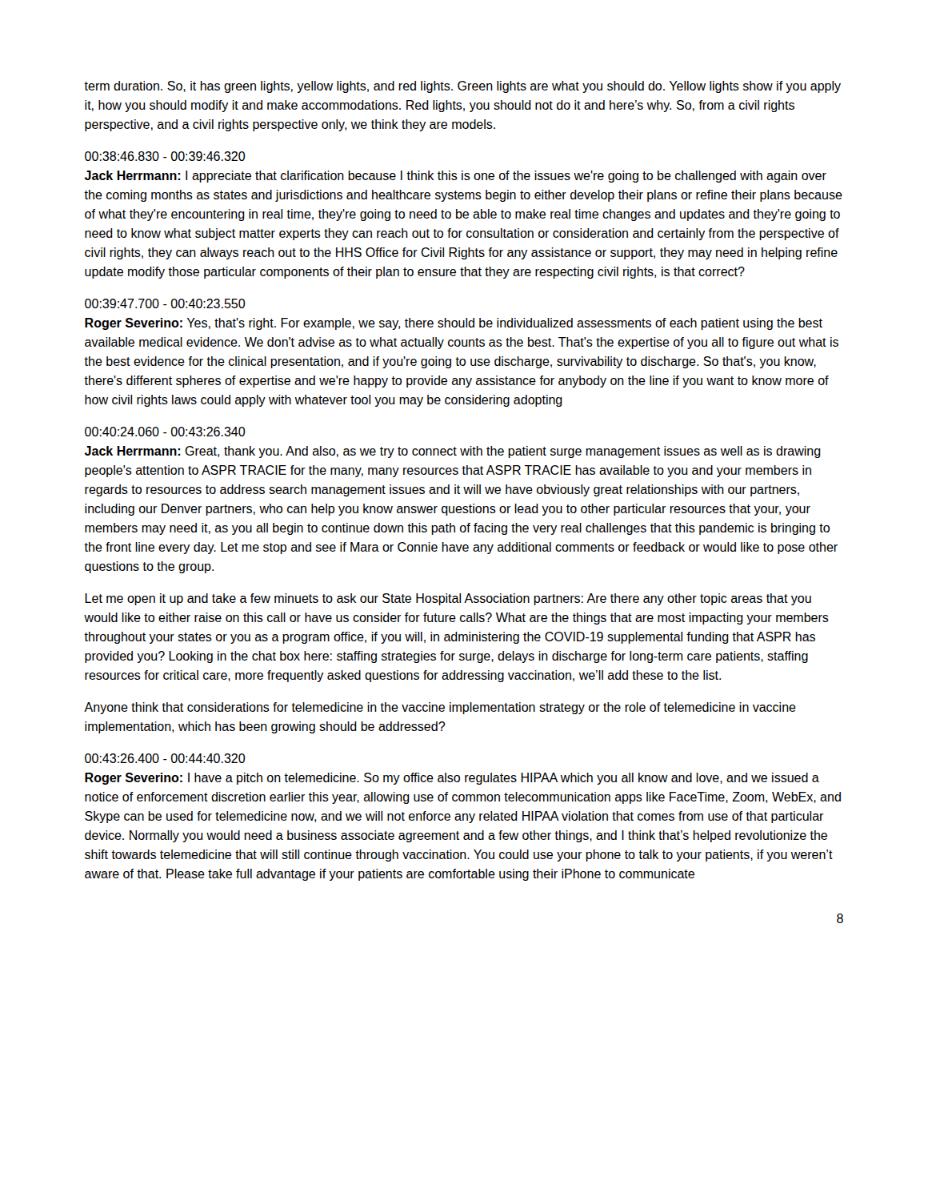term duration. So, it has green lights, yellow lights, and red lights. Green lights are what you should do. Yellow lights show if you apply it, how you should modify it and make accommodations. Red lights, you should not do it and here’s why. So, from a civil rights perspective, and a civil rights perspective only, we think they are models.
00:38:46.830 - 00:39:46.320
Jack Herrmann: I appreciate that clarification because I think this is one of the issues we're going to be challenged with again over the coming months as states and jurisdictions and healthcare systems begin to either develop their plans or refine their plans because of what they're encountering in real time, they're going to need to be able to make real time changes and updates and they're going to need to know what subject matter experts they can reach out to for consultation or consideration and certainly from the perspective of civil rights, they can always reach out to the HHS Office for Civil Rights for any assistance or support, they may need in helping refine update modify those particular components of their plan to ensure that they are respecting civil rights, is that correct?
00:39:47.700 - 00:40:23.550
Roger Severino: Yes, that's right. For example, we say, there should be individualized assessments of each patient using the best available medical evidence. We don't advise as to what actually counts as the best. That's the expertise of you all to figure out what is the best evidence for the clinical presentation, and if you're going to use discharge, survivability to discharge. So that's, you know, there's different spheres of expertise and we're happy to provide any assistance for anybody on the line if you want to know more of how civil rights laws could apply with whatever tool you may be considering adopting
00:40:24.060 - 00:43:26.340
Jack Herrmann: Great, thank you. And also, as we try to connect with the patient surge management issues as well as is drawing people's attention to ASPR TRACIE for the many, many resources that ASPR TRACIE has available to you and your members in regards to resources to address search management issues and it will we have obviously great relationships with our partners, including our Denver partners, who can help you know answer questions or lead you to other particular resources that your, your members may need it, as you all begin to continue down this path of facing the very real challenges that this pandemic is bringing to the front line every day. Let me stop and see if Mara or Connie have any additional comments or feedback or would like to pose other questions to the group.
Let me open it up and take a few minuets to ask our State Hospital Association partners: Are there any other topic areas that you would like to either raise on this call or have us consider for future calls? What are the things that are most impacting your members throughout your states or you as a program office, if you will, in administering the COVID-19 supplemental funding that ASPR has provided you? Looking in the chat box here: staffing strategies for surge, delays in discharge for long-term care patients, staffing resources for critical care, more frequently asked questions for addressing vaccination, we’ll add these to the list.
Anyone think that considerations for telemedicine in the vaccine implementation strategy or the role of telemedicine in vaccine implementation, which has been growing should be addressed?
00:43:26.400 - 00:44:40.320
Roger Severino: I have a pitch on telemedicine. So my office also regulates HIPAA which you all know and love, and we issued a notice of enforcement discretion earlier this year, allowing use of common telecommunication apps like FaceTime, Zoom, WebEx, and Skype can be used for telemedicine now, and we will not enforce any related HIPAA violation that comes from use of that particular device. Normally you would need a business associate agreement and a few other things, and I think that’s helped revolutionize the shift towards telemedicine that will still continue through vaccination. You could use your phone to talk to your patients, if you weren’t aware of that. Please take full advantage if your patients are comfortable using their iPhone to communicate
8